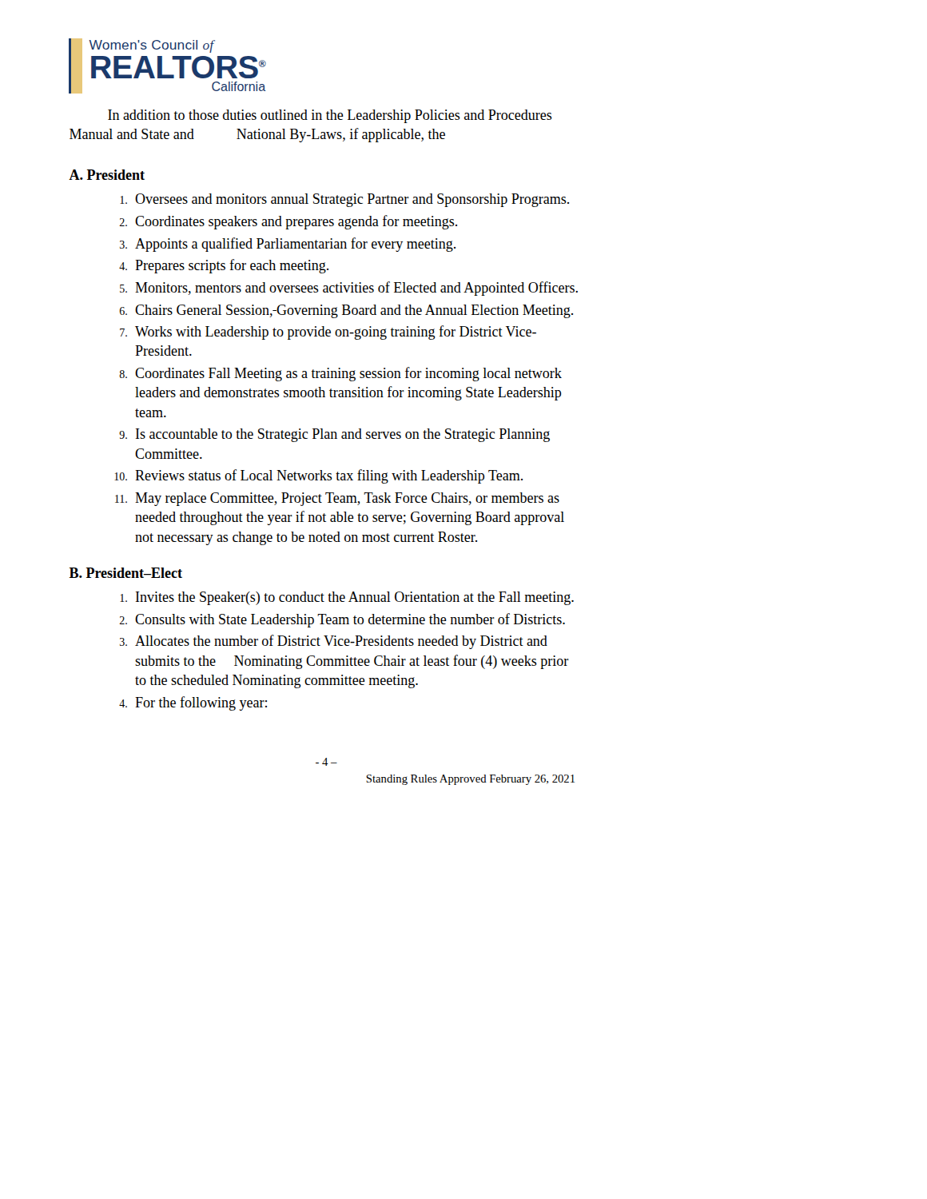Women's Council of
REALTORS®
California
In addition to those duties outlined in the Leadership Policies and Procedures Manual and State and National By-Laws, if applicable, the
A. President
Oversees and monitors annual Strategic Partner and Sponsorship Programs.
Coordinates speakers and prepares agenda for meetings.
Appoints a qualified Parliamentarian for every meeting.
Prepares scripts for each meeting.
Monitors, mentors and oversees activities of Elected and Appointed Officers.
Chairs General Session, Governing Board and the Annual Election Meeting.
Works with Leadership to provide on-going training for District Vice-President.
Coordinates Fall Meeting as a training session for incoming local network leaders and demonstrates smooth transition for incoming State Leadership team.
Is accountable to the Strategic Plan and serves on the Strategic Planning Committee.
Reviews status of Local Networks tax filing with Leadership Team.
May replace Committee, Project Team, Task Force Chairs, or members as needed throughout the year if not able to serve; Governing Board approval not necessary as change to be noted on most current Roster.
B. President–Elect
Invites the Speaker(s) to conduct the Annual Orientation at the Fall meeting.
Consults with State Leadership Team to determine the number of Districts.
Allocates the number of District Vice-Presidents needed by District and submits to the Nominating Committee Chair at least four (4) weeks prior to the scheduled Nominating committee meeting.
For the following year:
- 4 –
Standing Rules Approved February 26, 2021